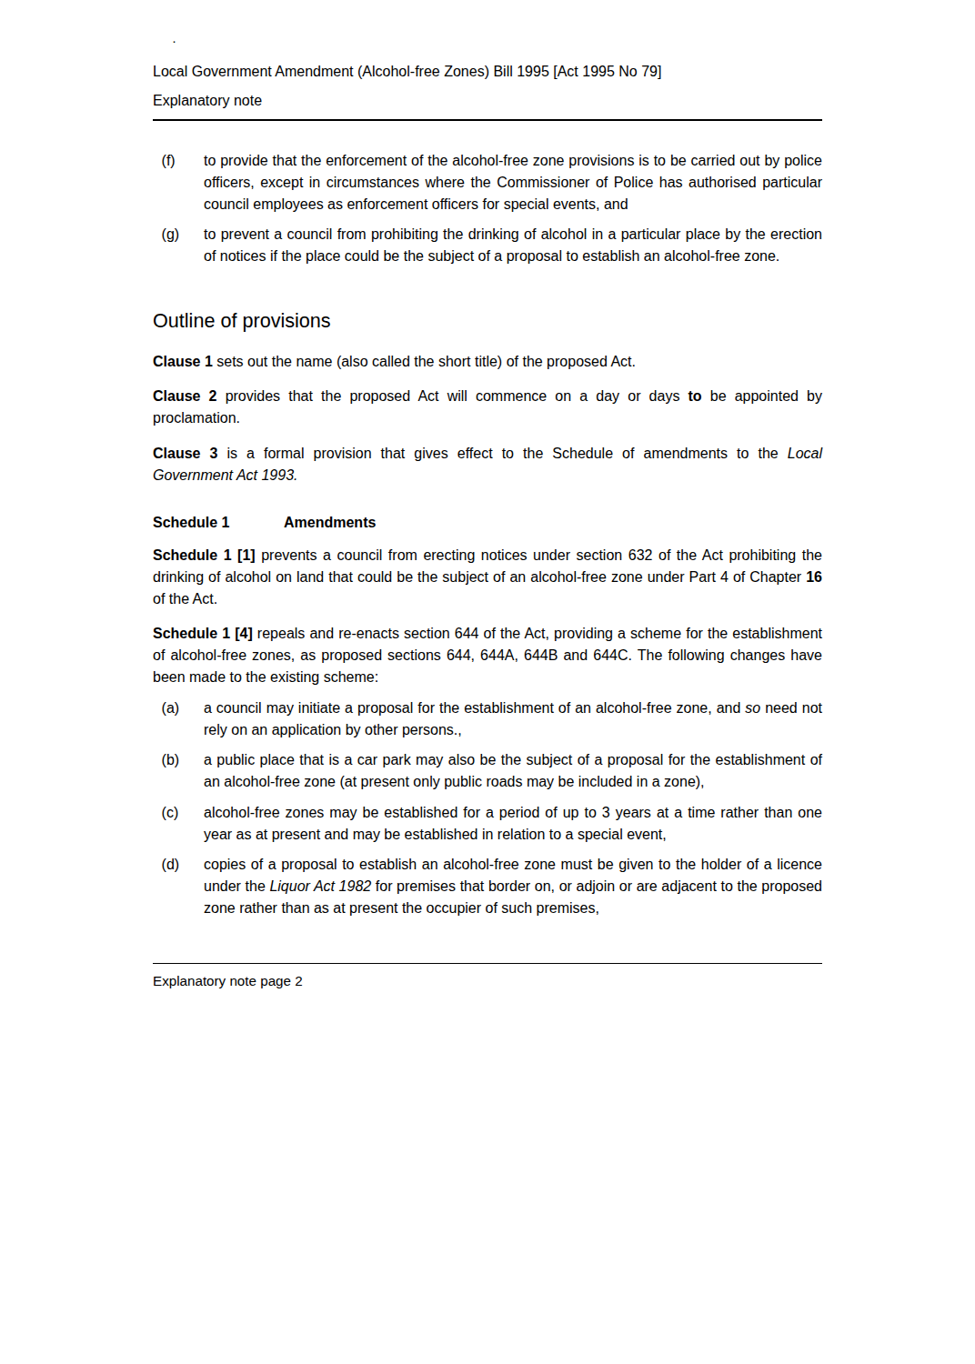.
Local Government Amendment (Alcohol-free Zones) Bill 1995 [Act 1995 No 79]
Explanatory note
(f) to provide that the enforcement of the alcohol-free zone provisions is to be carried out by police officers, except in circumstances where the Commissioner of Police has authorised particular council employees as enforcement officers for special events, and
(g) to prevent a council from prohibiting the drinking of alcohol in a particular place by the erection of notices if the place could be the subject of a proposal to establish an alcohol-free zone.
Outline of provisions
Clause 1 sets out the name (also called the short title) of the proposed Act.
Clause 2 provides that the proposed Act will commence on a day or days to be appointed by proclamation.
Clause 3 is a formal provision that gives effect to the Schedule of amendments to the Local Government Act 1993.
Schedule 1 Amendments
Schedule 1 [1] prevents a council from erecting notices under section 632 of the Act prohibiting the drinking of alcohol on land that could be the subject of an alcohol-free zone under Part 4 of Chapter 16 of the Act.
Schedule 1 [4] repeals and re-enacts section 644 of the Act, providing a scheme for the establishment of alcohol-free zones, as proposed sections 644, 644A, 644B and 644C. The following changes have been made to the existing scheme:
(a) a council may initiate a proposal for the establishment of an alcohol-free zone, and so need not rely on an application by other persons.,
(b) a public place that is a car park may also be the subject of a proposal for the establishment of an alcohol-free zone (at present only public roads may be included in a zone),
(c) alcohol-free zones may be established for a period of up to 3 years at a time rather than one year as at present and may be established in relation to a special event,
(d) copies of a proposal to establish an alcohol-free zone must be given to the holder of a licence under the Liquor Act 1982 for premises that border on, or adjoin or are adjacent to the proposed zone rather than as at present the occupier of such premises,
Explanatory note page 2